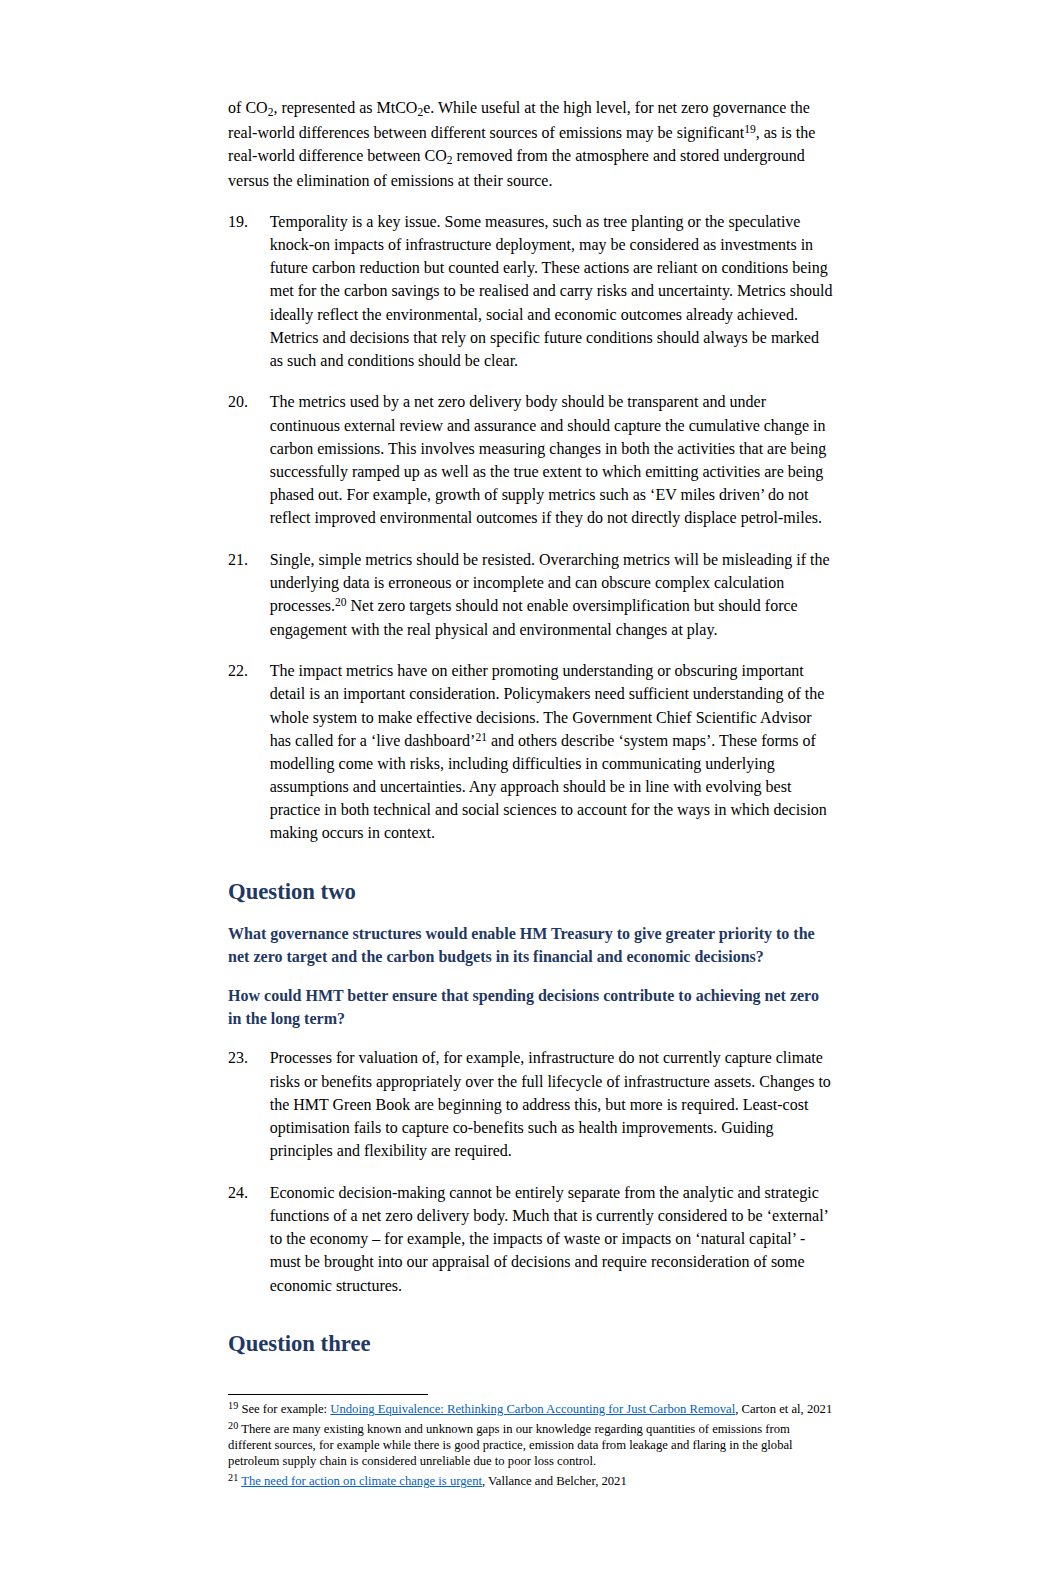of CO2, represented as MtCO2e. While useful at the high level, for net zero governance the real-world differences between different sources of emissions may be significant19, as is the real-world difference between CO2 removed from the atmosphere and stored underground versus the elimination of emissions at their source.
19. Temporality is a key issue. Some measures, such as tree planting or the speculative knock-on impacts of infrastructure deployment, may be considered as investments in future carbon reduction but counted early. These actions are reliant on conditions being met for the carbon savings to be realised and carry risks and uncertainty. Metrics should ideally reflect the environmental, social and economic outcomes already achieved. Metrics and decisions that rely on specific future conditions should always be marked as such and conditions should be clear.
20. The metrics used by a net zero delivery body should be transparent and under continuous external review and assurance and should capture the cumulative change in carbon emissions. This involves measuring changes in both the activities that are being successfully ramped up as well as the true extent to which emitting activities are being phased out. For example, growth of supply metrics such as ‘EV miles driven’ do not reflect improved environmental outcomes if they do not directly displace petrol-miles.
21. Single, simple metrics should be resisted. Overarching metrics will be misleading if the underlying data is erroneous or incomplete and can obscure complex calculation processes.20 Net zero targets should not enable oversimplification but should force engagement with the real physical and environmental changes at play.
22. The impact metrics have on either promoting understanding or obscuring important detail is an important consideration. Policymakers need sufficient understanding of the whole system to make effective decisions. The Government Chief Scientific Advisor has called for a ‘live dashboard’21 and others describe ‘system maps’. These forms of modelling come with risks, including difficulties in communicating underlying assumptions and uncertainties. Any approach should be in line with evolving best practice in both technical and social sciences to account for the ways in which decision making occurs in context.
Question two
What governance structures would enable HM Treasury to give greater priority to the net zero target and the carbon budgets in its financial and economic decisions?
How could HMT better ensure that spending decisions contribute to achieving net zero in the long term?
23. Processes for valuation of, for example, infrastructure do not currently capture climate risks or benefits appropriately over the full lifecycle of infrastructure assets. Changes to the HMT Green Book are beginning to address this, but more is required. Least-cost optimisation fails to capture co-benefits such as health improvements. Guiding principles and flexibility are required.
24. Economic decision-making cannot be entirely separate from the analytic and strategic functions of a net zero delivery body. Much that is currently considered to be ‘external’ to the economy – for example, the impacts of waste or impacts on ‘natural capital’ - must be brought into our appraisal of decisions and require reconsideration of some economic structures.
Question three
19 See for example: Undoing Equivalence: Rethinking Carbon Accounting for Just Carbon Removal, Carton et al, 2021
20 There are many existing known and unknown gaps in our knowledge regarding quantities of emissions from different sources, for example while there is good practice, emission data from leakage and flaring in the global petroleum supply chain is considered unreliable due to poor loss control.
21 The need for action on climate change is urgent, Vallance and Belcher, 2021